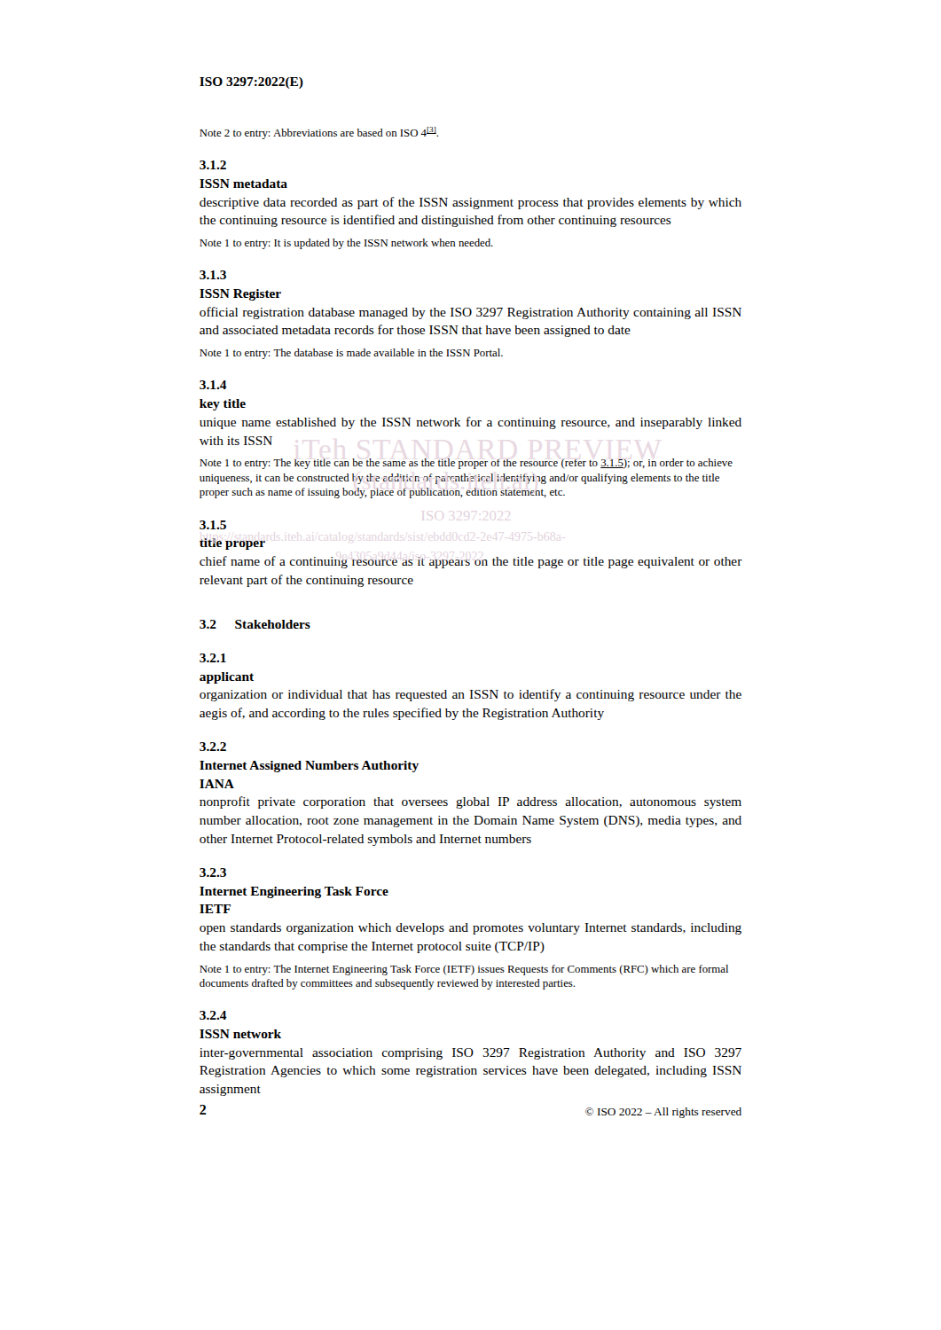ISO 3297:2022(E)
Note 2 to entry: Abbreviations are based on ISO 4[3].
3.1.2
ISSN metadata
descriptive data recorded as part of the ISSN assignment process that provides elements by which the continuing resource is identified and distinguished from other continuing resources
Note 1 to entry: It is updated by the ISSN network when needed.
3.1.3
ISSN Register
official registration database managed by the ISO 3297 Registration Authority containing all ISSN and associated metadata records for those ISSN that have been assigned to date
Note 1 to entry: The database is made available in the ISSN Portal.
3.1.4
key title
unique name established by the ISSN network for a continuing resource, and inseparably linked with its ISSN
Note 1 to entry: The key title can be the same as the title proper of the resource (refer to 3.1.5); or, in order to achieve uniqueness, it can be constructed by the addition of parenthetical identifying and/or qualifying elements to the title proper such as name of issuing body, place of publication, edition statement, etc.
3.1.5
title proper
chief name of a continuing resource as it appears on the title page or title page equivalent or other relevant part of the continuing resource
3.2 Stakeholders
3.2.1
applicant
organization or individual that has requested an ISSN to identify a continuing resource under the aegis of, and according to the rules specified by the Registration Authority
3.2.2
Internet Assigned Numbers Authority
IANA
nonprofit private corporation that oversees global IP address allocation, autonomous system number allocation, root zone management in the Domain Name System (DNS), media types, and other Internet Protocol-related symbols and Internet numbers
3.2.3
Internet Engineering Task Force
IETF
open standards organization which develops and promotes voluntary Internet standards, including the standards that comprise the Internet protocol suite (TCP/IP)
Note 1 to entry: The Internet Engineering Task Force (IETF) issues Requests for Comments (RFC) which are formal documents drafted by committees and subsequently reviewed by interested parties.
3.2.4
ISSN network
inter-governmental association comprising ISO 3297 Registration Authority and ISO 3297 Registration Agencies to which some registration services have been delegated, including ISSN assignment
iTeh STANDARD PREVIEW
(standards.iteh.ai)
ISO 3297:2022
https://standards.iteh.ai/catalog/standards/sist/ebdd0cd2-2e47-4975-b68a-
9e4305a9d44a/iso-3297-2022
2
© ISO 2022 – All rights reserved